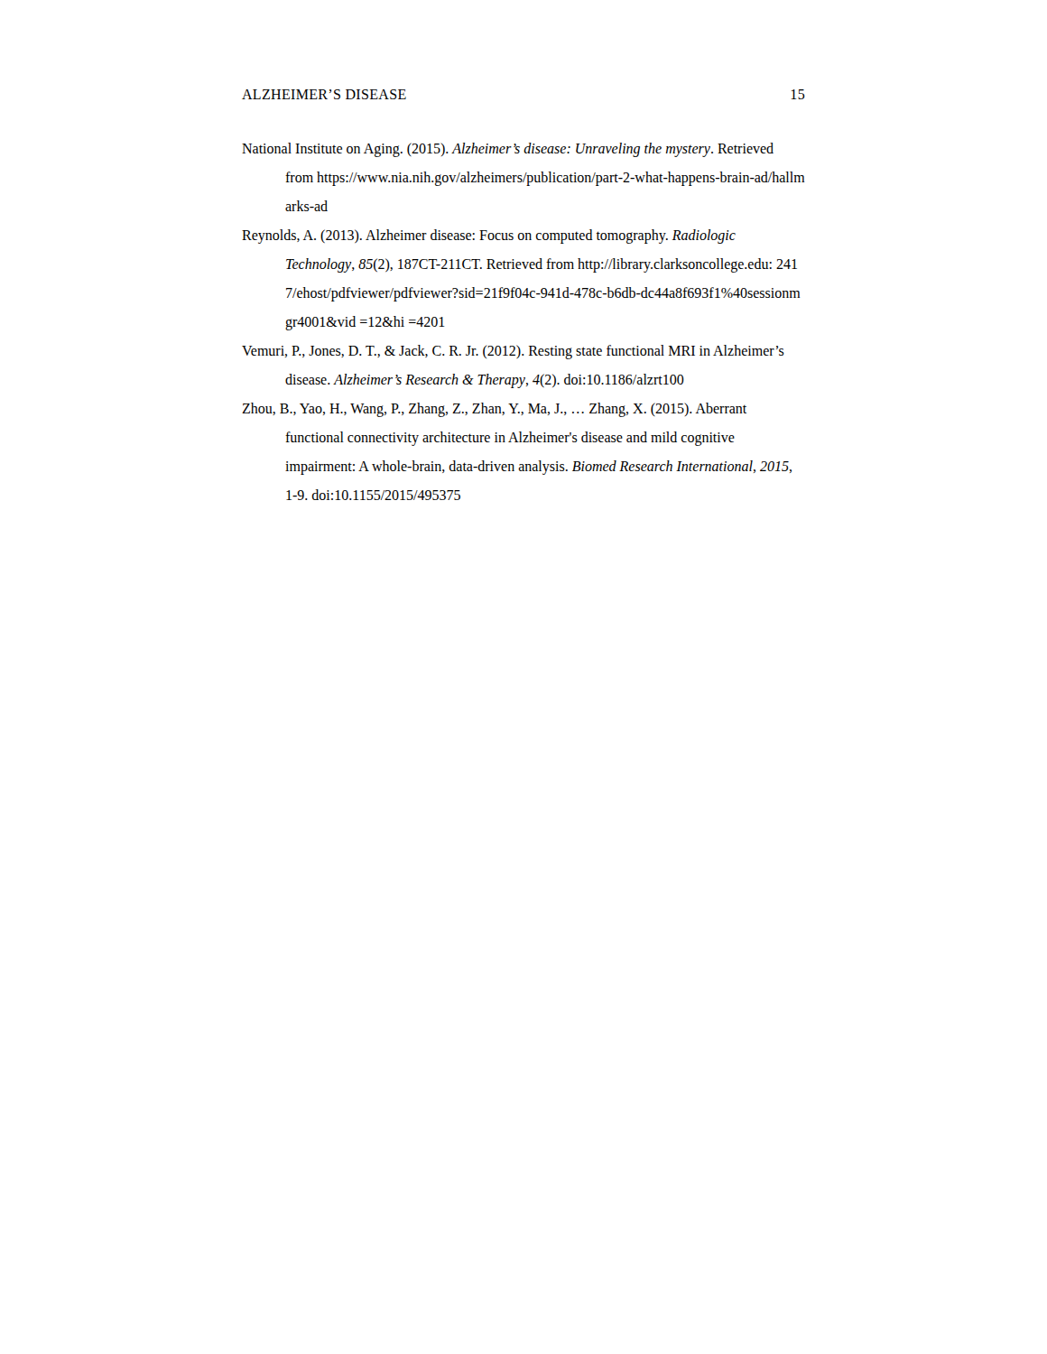Alzheimer’s Disease 15
National Institute on Aging. (2015). Alzheimer’s disease: Unraveling the mystery. Retrieved from https://www.nia.nih.gov/alzheimers/publication/part-2-what-happens-brain-ad/hallmarks-ad
Reynolds, A. (2013). Alzheimer disease: Focus on computed tomography. Radiologic Technology, 85(2), 187CT-211CT. Retrieved from http://library.clarksoncollege.edu: 2417/ehost/pdfviewer/pdfviewer?sid=21f9f04c-941d-478c-b6db-dc44a8f693f1%40sessionmgr4001&vid =12&hi =4201
Vemuri, P., Jones, D. T., & Jack, C. R. Jr. (2012). Resting state functional MRI in Alzheimer’s disease. Alzheimer’s Research & Therapy, 4(2). doi:10.1186/alzrt100
Zhou, B., Yao, H., Wang, P., Zhang, Z., Zhan, Y., Ma, J., … Zhang, X. (2015). Aberrant functional connectivity architecture in Alzheimer's disease and mild cognitive impairment: A whole-brain, data-driven analysis. Biomed Research International, 2015, 1-9. doi:10.1155/2015/495375